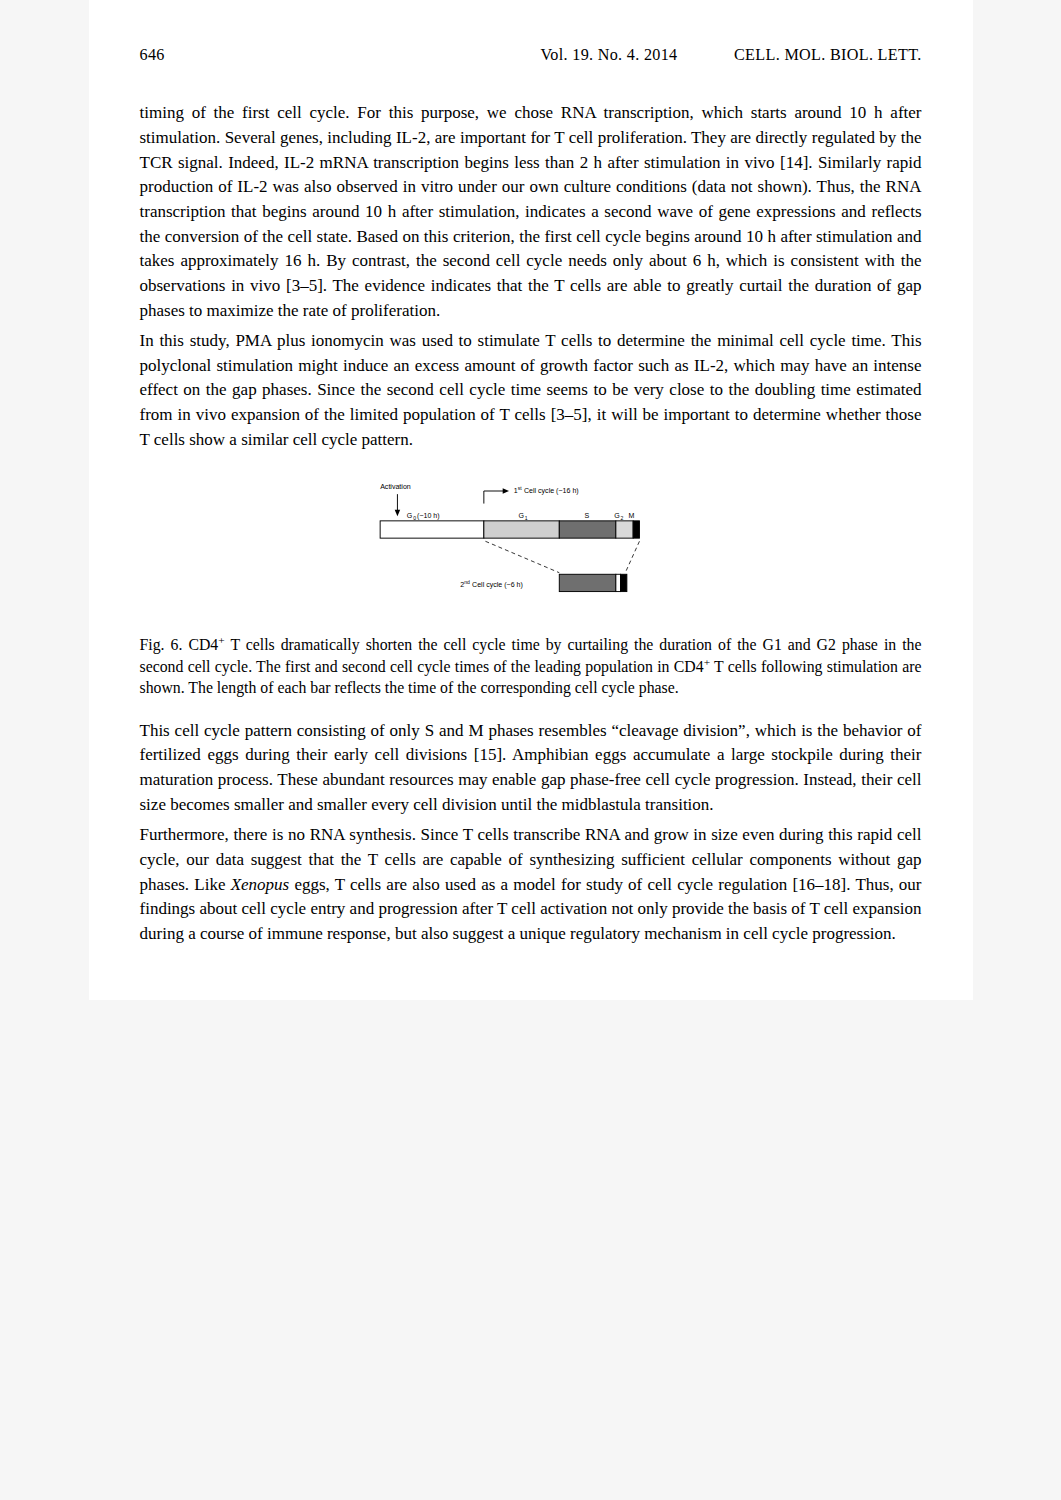646 Vol. 19. No. 4. 2014 CELL. MOL. BIOL. LETT.
timing of the first cell cycle. For this purpose, we chose RNA transcription, which starts around 10 h after stimulation. Several genes, including IL-2, are important for T cell proliferation. They are directly regulated by the TCR signal. Indeed, IL-2 mRNA transcription begins less than 2 h after stimulation in vivo [14]. Similarly rapid production of IL-2 was also observed in vitro under our own culture conditions (data not shown). Thus, the RNA transcription that begins around 10 h after stimulation, indicates a second wave of gene expressions and reflects the conversion of the cell state. Based on this criterion, the first cell cycle begins around 10 h after stimulation and takes approximately 16 h. By contrast, the second cell cycle needs only about 6 h, which is consistent with the observations in vivo [3–5]. The evidence indicates that the T cells are able to greatly curtail the duration of gap phases to maximize the rate of proliferation.
In this study, PMA plus ionomycin was used to stimulate T cells to determine the minimal cell cycle time. This polyclonal stimulation might induce an excess amount of growth factor such as IL-2, which may have an intense effect on the gap phases. Since the second cell cycle time seems to be very close to the doubling time estimated from in vivo expansion of the limited population of T cells [3–5], it will be important to determine whether those T cells show a similar cell cycle pattern.
Activation 1 st Cell cycle (~16 h) G 0 (~10 h) G 1 S G 2 M 2 nd Cell cycle (~6 h)
Fig. 6. CD4+ T cells dramatically shorten the cell cycle time by curtailing the duration of the G1 and G2 phase in the second cell cycle. The first and second cell cycle times of the leading population in CD4+ T cells following stimulation are shown. The length of each bar reflects the time of the corresponding cell cycle phase.
This cell cycle pattern consisting of only S and M phases resembles “cleavage division”, which is the behavior of fertilized eggs during their early cell divisions [15]. Amphibian eggs accumulate a large stockpile during their maturation process. These abundant resources may enable gap phase-free cell cycle progression. Instead, their cell size becomes smaller and smaller every cell division until the midblastula transition.
Furthermore, there is no RNA synthesis. Since T cells transcribe RNA and grow in size even during this rapid cell cycle, our data suggest that the T cells are capable of synthesizing sufficient cellular components without gap phases. Like Xenopus eggs, T cells are also used as a model for study of cell cycle regulation [16–18]. Thus, our findings about cell cycle entry and progression after T cell activation not only provide the basis of T cell expansion during a course of immune response, but also suggest a unique regulatory mechanism in cell cycle progression.